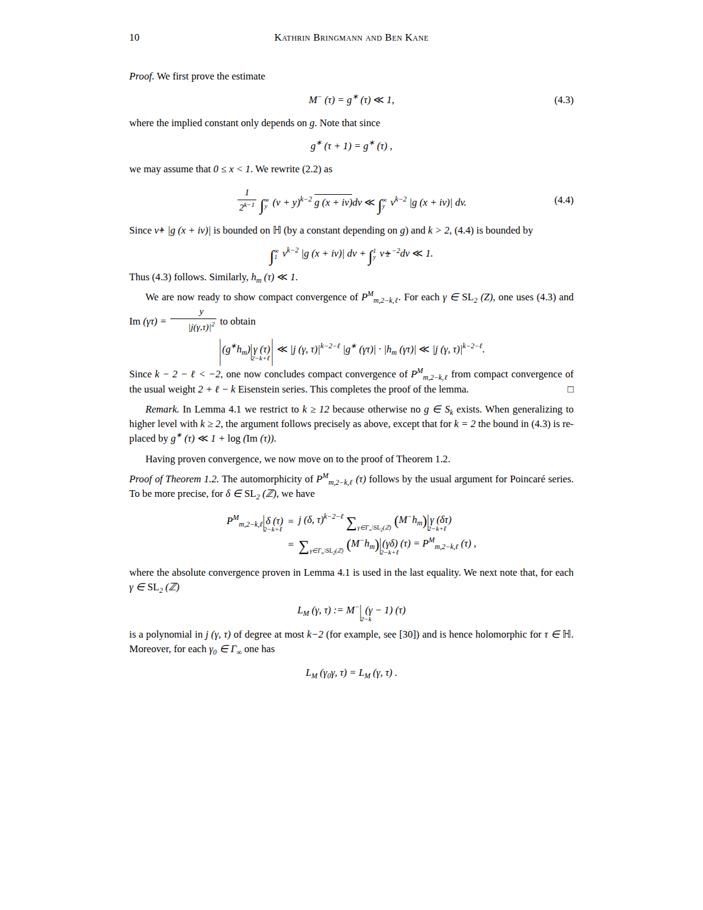10 Kathrin Bringmann and Ben Kane
Proof. We first prove the estimate
M− (τ) = g∗ (τ) ≪ 1, (4.3)
where the implied constant only depends on g. Note that since
g∗ (τ + 1) = g∗ (τ) ,
we may assume that 0 ≤ x < 1. We rewrite (2.2) as
12k−1 ∫∞y (v + y)k−2 g (x + iv) dv ≪ ∫∞y vk−2 |g (x + iv)| dv. (4.4)
Since vk 2 |g (x + iv)| is bounded on ℍ (by a constant depending on g) and k > 2, (4.4) is bounded by
∫∞1 vk−2 |g (x + iv)| dv + ∫1 y vk 2−2dv ≪ 1.
Thus (4.3) follows. Similarly, hm (τ) ≪ 1.
We are now ready to show compact convergence of PMm,2−k,ℓ. For each γ ∈ SL2 (Z), one uses (4.3) and Im (γτ) = y|j(γ,τ)|2 to obtain
|(g∗hm)|2−k+ℓγ (τ)| ≪ |j (γ, τ)|k−2−ℓ |g∗ (γτ)| · |hm (γτ)| ≪ |j (γ, τ)|k−2−ℓ.
Since k − 2 − ℓ < −2, one now concludes compact convergence of PMm,2−k,ℓ from compact convergence of the usual weight 2 + ℓ − k Eisenstein series. This completes the proof of the lemma. □
Remark. In Lemma 4.1 we restrict to k ≥ 12 because otherwise no g ∈ Sk exists. When generalizing to higher level with k ≥ 2, the argument follows precisely as above, except that for k = 2 the bound in (4.3) is replaced by g∗ (τ) ≪ 1 + log (Im (τ)).
Having proven convergence, we now move on to the proof of Theorem 1.2.
Proof of Theorem 1.2. The automorphicity of PMm,2−k,ℓ (τ) follows by the usual argument for Poincaré series. To be more precise, for δ ∈ SL2 (ℤ), we have
| P M m,2−k,ℓ / 2−k+ℓ δ (τ) | = | j (δ, τ) k−2−ℓ ∑ γ∈Γ ∞ \ SL 2 (ℤ) ( M − h m ) / 2−k+ℓ γ (δτ) |
| | = | ∑ γ∈Γ ∞ \ SL 2 (ℤ) ( M − h m ) / 2−k+ℓ (γδ) (τ) = P M m,2−k,ℓ (τ) , |
where the absolute convergence proven in Lemma 4.1 is used in the last equality. We next note that, for each γ ∈ SL2 (ℤ)
LM (γ, τ) := M−|2−k (γ − 1) (τ)
is a polynomial in j (γ, τ) of degree at most k−2 (for example, see [30]) and is hence holomorphic for τ ∈ ℍ. Moreover, for each γ0 ∈ Γ∞ one has
LM (γ0γ, τ) = LM (γ, τ) .